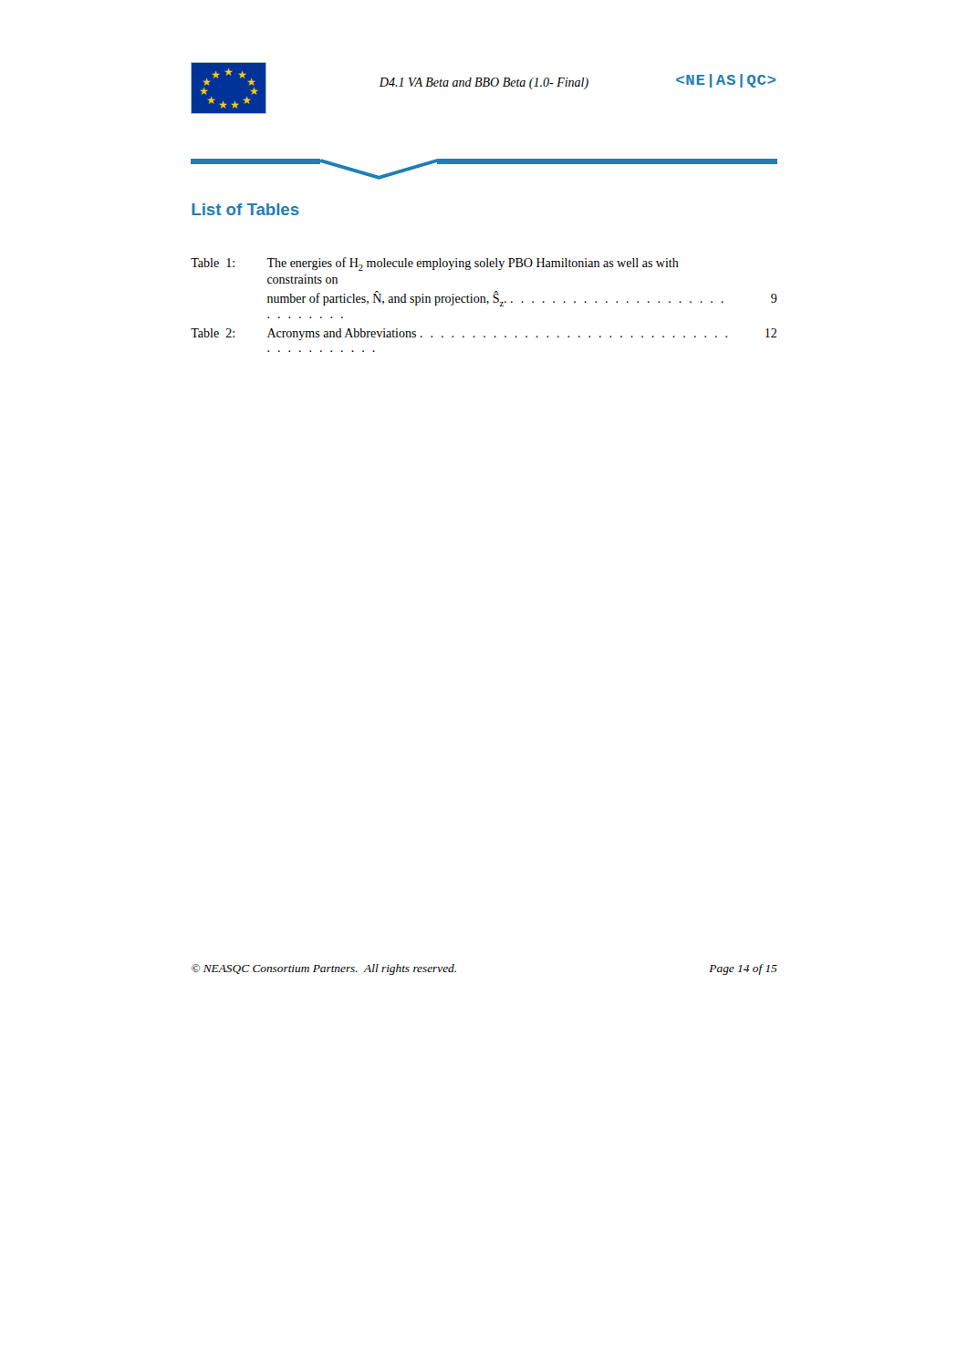★ ★ ★ ★ ★ ★ ★ ★ ★ ★ ★ ★
D4.1 VA Beta and BBO Beta (1.0- Final)
<NE|AS|QC>
List of Tables
| Table 1: | The energies of H 2 molecule employing solely PBO Hamiltonian as well as with constraints on | |
| | number of particles, N̂, and spin projection, Ŝ z . . . . . . . . . . . . . . . . . . . . . . . . . . . . . . | 9 |
| Table 2: | Acronyms and Abbreviations . . . . . . . . . . . . . . . . . . . . . . . . . . . . . . . . . . . . . . . . . | 12 |
© NEASQC Consortium Partners. All rights reserved. Page 14 of 15